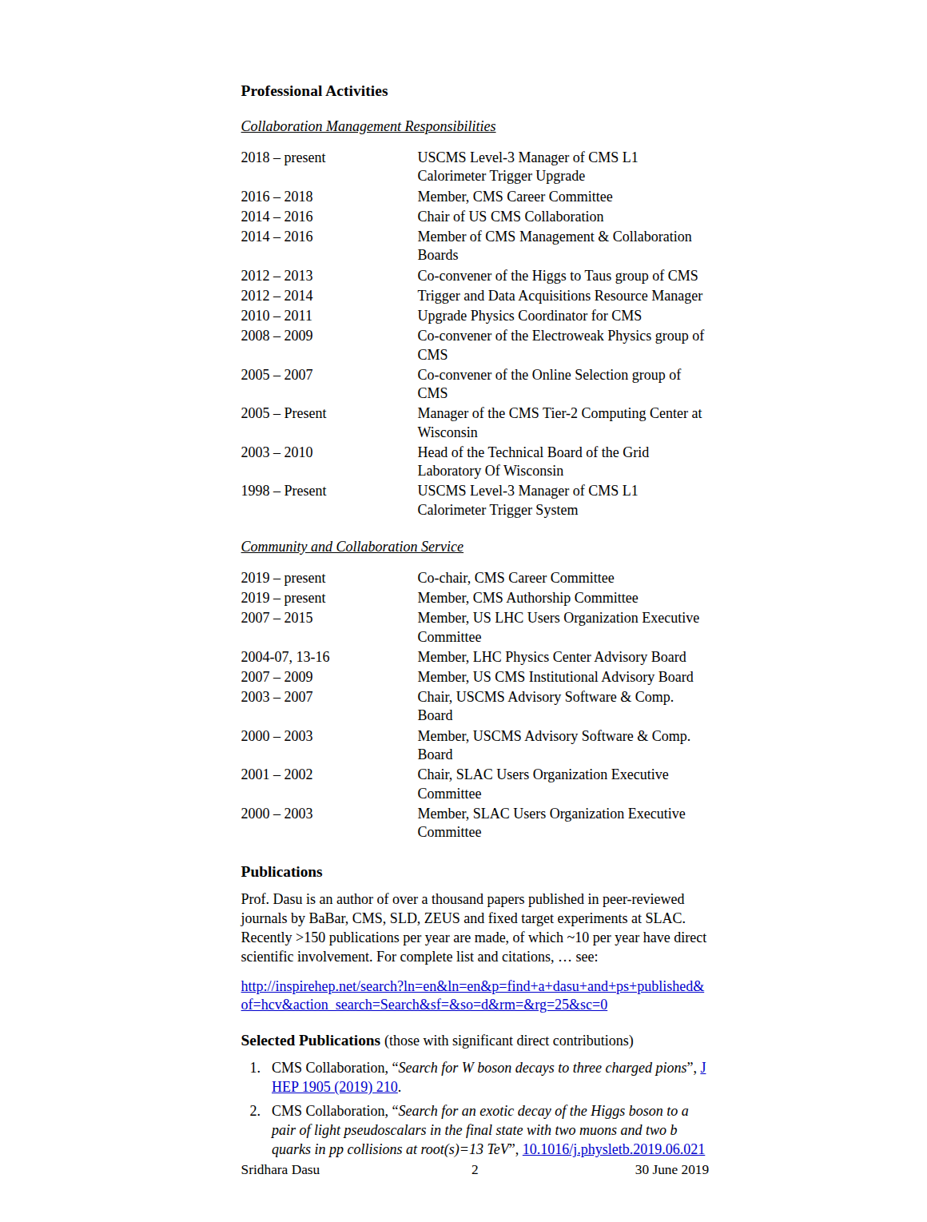Professional Activities
Collaboration Management Responsibilities
| 2018 – present | USCMS Level-3 Manager of CMS L1 Calorimeter Trigger Upgrade |
| 2016 – 2018 | Member, CMS Career Committee |
| 2014 – 2016 | Chair of US CMS Collaboration |
| 2014 – 2016 | Member of CMS Management & Collaboration Boards |
| 2012 – 2013 | Co-convener of the Higgs to Taus group of CMS |
| 2012 – 2014 | Trigger and Data Acquisitions Resource Manager |
| 2010 – 2011 | Upgrade Physics Coordinator for CMS |
| 2008 – 2009 | Co-convener of the Electroweak Physics group of CMS |
| 2005 – 2007 | Co-convener of the Online Selection group of CMS |
| 2005 – Present | Manager of the CMS Tier-2 Computing Center at Wisconsin |
| 2003 – 2010 | Head of the Technical Board of the Grid Laboratory Of Wisconsin |
| 1998 – Present | USCMS Level-3 Manager of CMS L1 Calorimeter Trigger System |
Community and Collaboration Service
| 2019 – present | Co-chair, CMS Career Committee |
| 2019 – present | Member, CMS Authorship Committee |
| 2007 – 2015 | Member, US LHC Users Organization Executive Committee |
| 2004-07, 13-16 | Member, LHC Physics Center Advisory Board |
| 2007 – 2009 | Member, US CMS Institutional Advisory Board |
| 2003 – 2007 | Chair, USCMS Advisory Software & Comp. Board |
| 2000 – 2003 | Member, USCMS Advisory Software & Comp. Board |
| 2001 – 2002 | Chair, SLAC Users Organization Executive Committee |
| 2000 – 2003 | Member, SLAC Users Organization Executive Committee |
Publications
Prof. Dasu is an author of over a thousand papers published in peer-reviewed journals by BaBar, CMS, SLD, ZEUS and fixed target experiments at SLAC. Recently >150 publications per year are made, of which ~10 per year have direct scientific involvement. For complete list and citations, … see:
http://inspirehep.net/search?ln=en&ln=en&p=find+a+dasu+and+ps+published&of=hcv&action_search=Search&sf=&so=d&rm=&rg=25&sc=0
Selected Publications (those with significant direct contributions)
CMS Collaboration, “Search for W boson decays to three charged pions”, JHEP 1905 (2019) 210.
CMS Collaboration, “Search for an exotic decay of the Higgs boson to a pair of light pseudoscalars in the final state with two muons and two b quarks in pp collisions at root(s)=13 TeV”, 10.1016/j.physletb.2019.06.021
Sridhara Dasu 2 30 June 2019